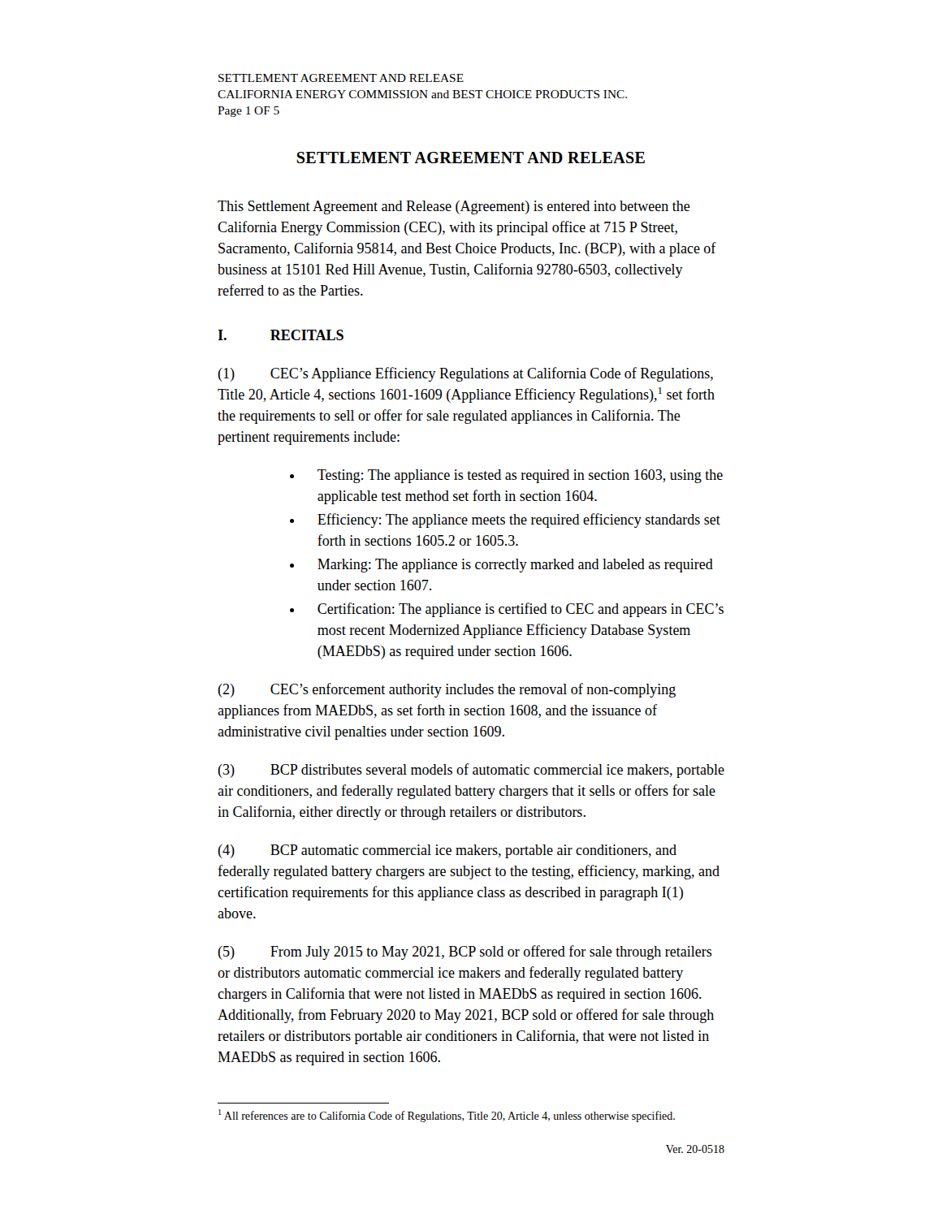SETTLEMENT AGREEMENT AND RELEASE
CALIFORNIA ENERGY COMMISSION and BEST CHOICE PRODUCTS INC.
Page 1 OF 5
SETTLEMENT AGREEMENT AND RELEASE
This Settlement Agreement and Release (Agreement) is entered into between the California Energy Commission (CEC), with its principal office at 715 P Street, Sacramento, California 95814, and Best Choice Products, Inc. (BCP), with a place of business at 15101 Red Hill Avenue, Tustin, California 92780-6503, collectively referred to as the Parties.
I. RECITALS
(1) CEC’s Appliance Efficiency Regulations at California Code of Regulations, Title 20, Article 4, sections 1601-1609 (Appliance Efficiency Regulations),1 set forth the requirements to sell or offer for sale regulated appliances in California. The pertinent requirements include:
Testing: The appliance is tested as required in section 1603, using the applicable test method set forth in section 1604.
Efficiency: The appliance meets the required efficiency standards set forth in sections 1605.2 or 1605.3.
Marking: The appliance is correctly marked and labeled as required under section 1607.
Certification: The appliance is certified to CEC and appears in CEC’s most recent Modernized Appliance Efficiency Database System (MAEDbS) as required under section 1606.
(2) CEC’s enforcement authority includes the removal of non-complying appliances from MAEDbS, as set forth in section 1608, and the issuance of administrative civil penalties under section 1609.
(3) BCP distributes several models of automatic commercial ice makers, portable air conditioners, and federally regulated battery chargers that it sells or offers for sale in California, either directly or through retailers or distributors.
(4) BCP automatic commercial ice makers, portable air conditioners, and federally regulated battery chargers are subject to the testing, efficiency, marking, and certification requirements for this appliance class as described in paragraph I(1) above.
(5) From July 2015 to May 2021, BCP sold or offered for sale through retailers or distributors automatic commercial ice makers and federally regulated battery chargers in California that were not listed in MAEDbS as required in section 1606. Additionally, from February 2020 to May 2021, BCP sold or offered for sale through retailers or distributors portable air conditioners in California, that were not listed in MAEDbS as required in section 1606.
1 All references are to California Code of Regulations, Title 20, Article 4, unless otherwise specified.
Ver. 20-0518